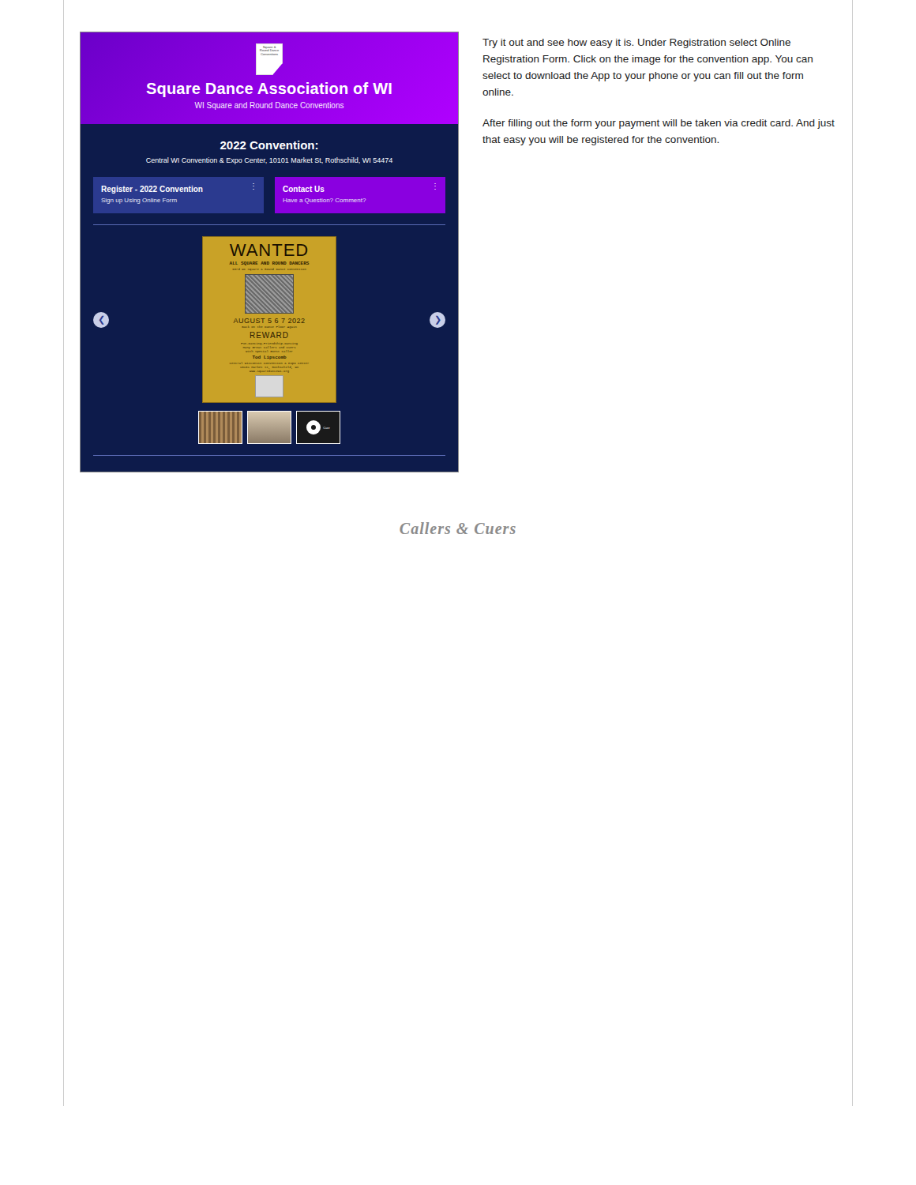Square & Round Dance Conventions
Square Dance Association of WI
WI Square and Round Dance Conventions
2022 Convention:
Central WI Convention & Expo Center, 10101 Market St, Rothschild, WI 54474
⋮
Register - 2022 Convention
Sign up Using Online Form
⋮
Contact Us
Have a Question? Comment?
❮
WANTED
ALL SQUARE AND ROUND DANCERS
63rd WI Square & Round Dance Convention
AUGUST 5 6 7 2022
Back on the Dance Floor Again
REWARD
Fun-Dancing-Friendship-Dancing
Many Great Callers and Cuers
With Special Guest Caller
Tod Lipscomb
Central Wisconsin Convention & Expo Center
10101 Market St, Rothschild, WI
www.squaredancewi.org
❯
Cuer
Try it out and see how easy it is. Under Registration select Online Registration Form. Click on the image for the convention app. You can select to download the App to your phone or you can fill out the form online.
After filling out the form your payment will be taken via credit card. And just that easy you will be registered for the convention.
Callers & Cuers